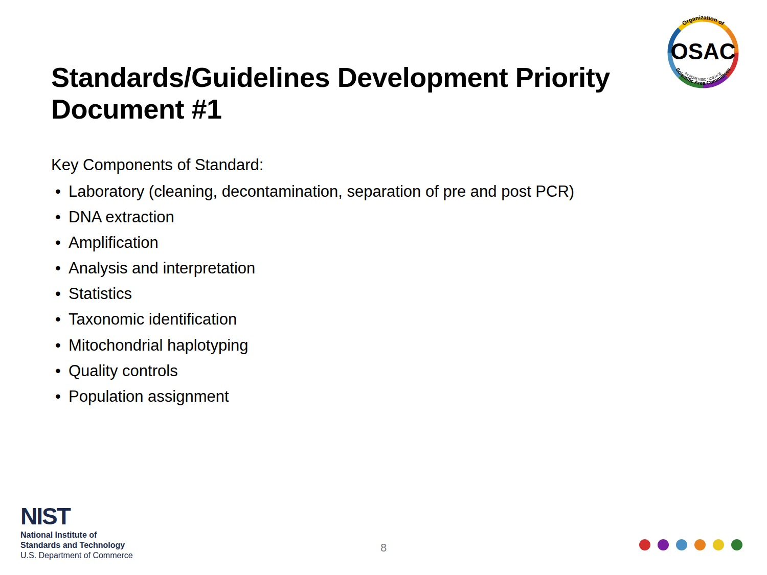Organization of OSAC Scientific Area Committees for FORENSIC SCIENCE
Standards/Guidelines Development Priority Document #1
Key Components of Standard:
Laboratory (cleaning, decontamination, separation of pre and post PCR)
DNA extraction
Amplification
Analysis and interpretation
Statistics
Taxonomic identification
Mitochondrial haplotyping
Quality controls
Population assignment
NIST
National Institute of
Standards and Technology
U.S. Department of Commerce
8